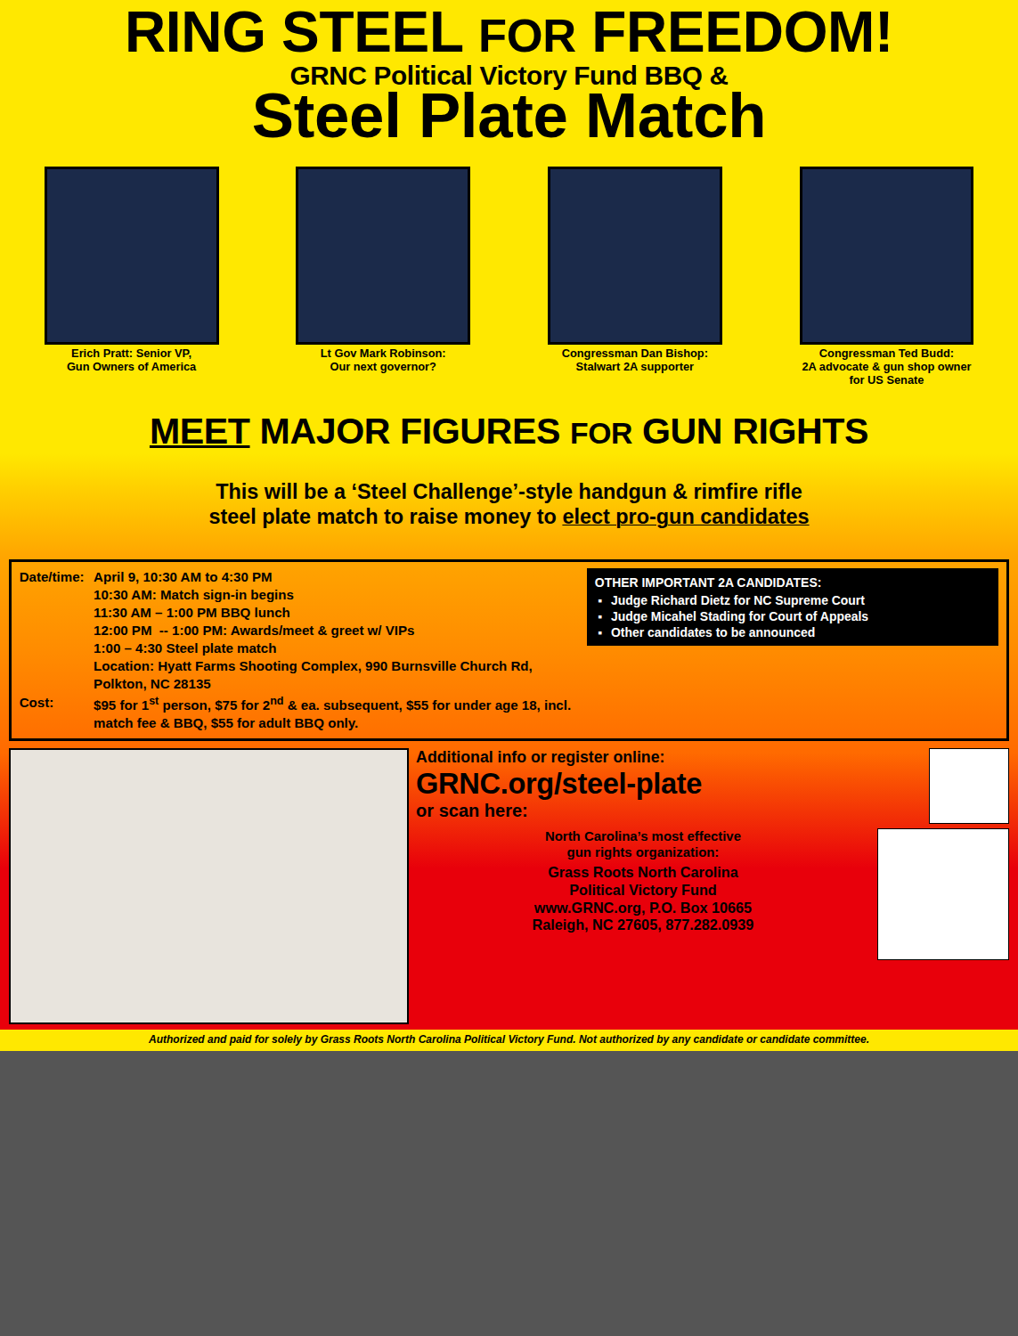Ring Steel for Freedom! GRNC Political Victory Fund BBQ & Steel Plate Match
Erich Pratt: Senior VP,
Gun Owners of America
Lt Gov Mark Robinson:
Our next governor?
Congressman Dan Bishop:
Stalwart 2A supporter
Congressman Ted Budd:
2A advocate & gun shop owner for US Senate
Meet Major Figures for Gun Rights
This will be a ‘Steel Challenge’-style handgun & rimfire rifle
steel plate match to raise money to elect pro-gun candidates
Date/time:
April 9, 10:30 AM to 4:30 PM
10:30 AM: Match sign-in begins
11:30 AM – 1:00 PM BBQ lunch
12:00 PM -- 1:00 PM: Awards/meet & greet w/ VIPs
1:00 – 4:30 Steel plate match
Location: Hyatt Farms Shooting Complex, 990 Burnsville Church Rd, Polkton, NC 28135
Cost:
$95 for 1st person, $75 for 2nd & ea. subsequent, $55 for under age 18, incl. match fee & BBQ, $55 for adult BBQ only.
Other important 2A candidates:
Judge Richard Dietz for NC Supreme Court
Judge Micahel Stading for Court of Appeals
Other candidates to be announced
Additional info or register online:
GRNC.org/steel-plate
or scan here:
North Carolina’s most effective
gun rights organization: Grass Roots North Carolina
Political Victory Fund
www.GRNC.org, P.O. Box 10665
Raleigh, NC 27605, 877.282.0939
Authorized and paid for solely by Grass Roots North Carolina Political Victory Fund. Not authorized by any candidate or candidate committee.